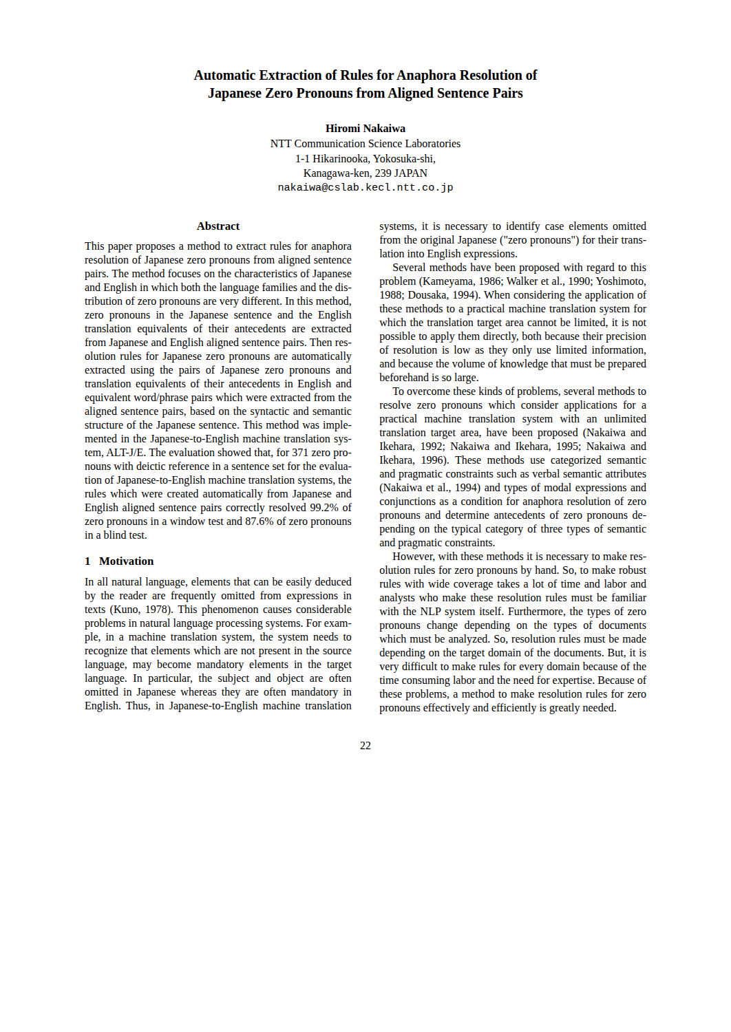Automatic Extraction of Rules for Anaphora Resolution of
Japanese Zero Pronouns from Aligned Sentence Pairs
Hiromi Nakaiwa
NTT Communication Science Laboratories
1-1 Hikarinooka, Yokosuka-shi,
Kanagawa-ken, 239 JAPAN
nakaiwa@cslab.kecl.ntt.co.jp
Abstract
This paper proposes a method to extract rules for anaphora resolution of Japanese zero pronouns from aligned sentence pairs. The method focuses on the characteristics of Japanese and English in which both the language families and the distribution of zero pronouns are very different. In this method, zero pronouns in the Japanese sentence and the English translation equivalents of their antecedents are extracted from Japanese and English aligned sentence pairs. Then resolution rules for Japanese zero pronouns are automatically extracted using the pairs of Japanese zero pronouns and translation equivalents of their antecedents in English and equivalent word/phrase pairs which were extracted from the aligned sentence pairs, based on the syntactic and semantic structure of the Japanese sentence. This method was implemented in the Japanese-to-English machine translation system, ALT-J/E. The evaluation showed that, for 371 zero pronouns with deictic reference in a sentence set for the evaluation of Japanese-to-English machine translation systems, the rules which were created automatically from Japanese and English aligned sentence pairs correctly resolved 99.2% of zero pronouns in a window test and 87.6% of zero pronouns in a blind test.
1 Motivation
In all natural language, elements that can be easily deduced by the reader are frequently omitted from expressions in texts (Kuno, 1978). This phenomenon causes considerable problems in natural language processing systems. For example, in a machine translation system, the system needs to recognize that elements which are not present in the source language, may become mandatory elements in the target language. In particular, the subject and object are often omitted in Japanese whereas they are often mandatory in English. Thus, in Japanese-to-English machine translation systems, it is necessary to identify case elements omitted from the original Japanese ("zero pronouns") for their translation into English expressions.
Several methods have been proposed with regard to this problem (Kameyama, 1986; Walker et al., 1990; Yoshimoto, 1988; Dousaka, 1994). When considering the application of these methods to a practical machine translation system for which the translation target area cannot be limited, it is not possible to apply them directly, both because their precision of resolution is low as they only use limited information, and because the volume of knowledge that must be prepared beforehand is so large.
To overcome these kinds of problems, several methods to resolve zero pronouns which consider applications for a practical machine translation system with an unlimited translation target area, have been proposed (Nakaiwa and Ikehara, 1992; Nakaiwa and Ikehara, 1995; Nakaiwa and Ikehara, 1996). These methods use categorized semantic and pragmatic constraints such as verbal semantic attributes (Nakaiwa et al., 1994) and types of modal expressions and conjunctions as a condition for anaphora resolution of zero pronouns and determine antecedents of zero pronouns depending on the typical category of three types of semantic and pragmatic constraints.
However, with these methods it is necessary to make resolution rules for zero pronouns by hand. So, to make robust rules with wide coverage takes a lot of time and labor and analysts who make these resolution rules must be familiar with the NLP system itself. Furthermore, the types of zero pronouns change depending on the types of documents which must be analyzed. So, resolution rules must be made depending on the target domain of the documents. But, it is very difficult to make rules for every domain because of the time consuming labor and the need for expertise. Because of these problems, a method to make resolution rules for zero pronouns effectively and efficiently is greatly needed.
22